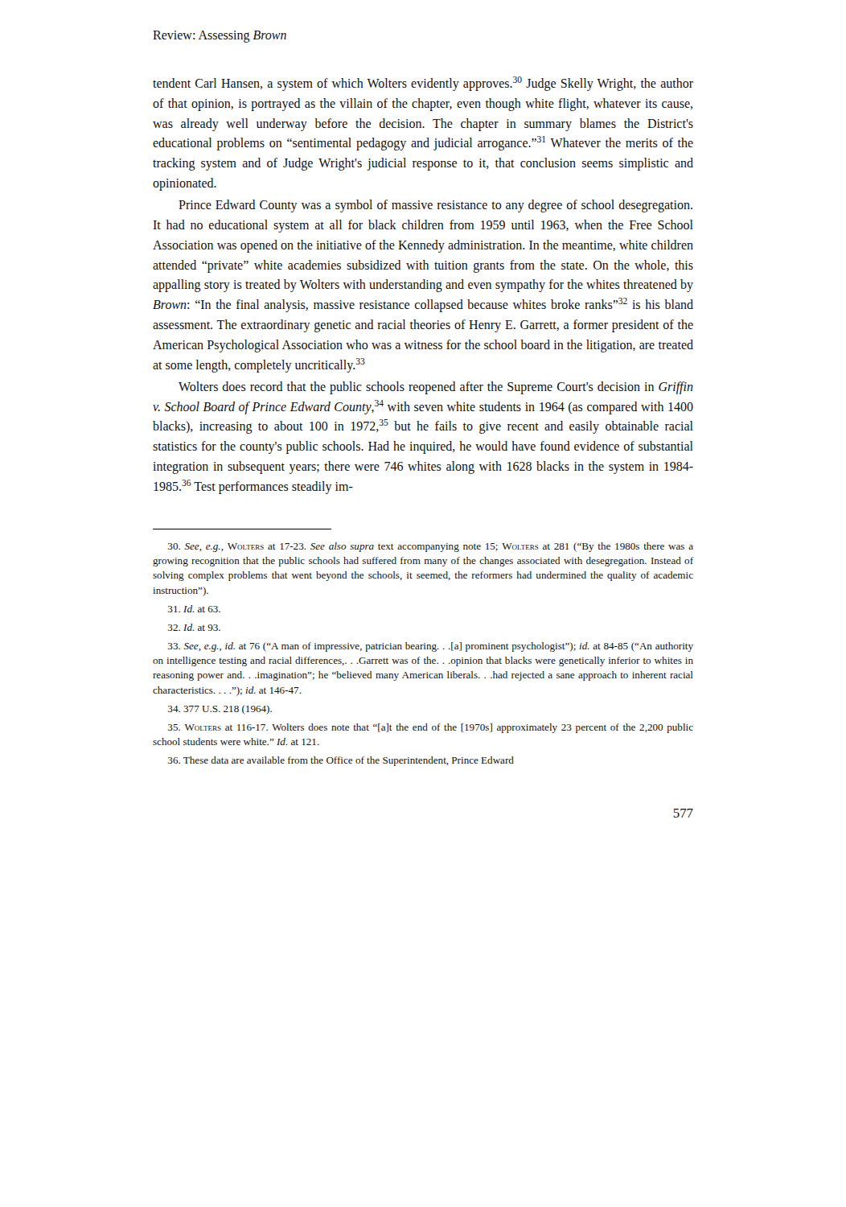Review: Assessing Brown
tendent Carl Hansen, a system of which Wolters evidently approves.30 Judge Skelly Wright, the author of that opinion, is portrayed as the villain of the chapter, even though white flight, whatever its cause, was already well underway before the decision. The chapter in summary blames the District's educational problems on “sentimental pedagogy and judicial arrogance.”31 Whatever the merits of the tracking system and of Judge Wright's judicial response to it, that conclusion seems simplistic and opinionated.
Prince Edward County was a symbol of massive resistance to any degree of school desegregation. It had no educational system at all for black children from 1959 until 1963, when the Free School Association was opened on the initiative of the Kennedy administration. In the meantime, white children attended “private” white academies subsidized with tuition grants from the state. On the whole, this appalling story is treated by Wolters with understanding and even sympathy for the whites threatened by Brown: “In the final analysis, massive resistance collapsed because whites broke ranks”32 is his bland assessment. The extraordinary genetic and racial theories of Henry E. Garrett, a former president of the American Psychological Association who was a witness for the school board in the litigation, are treated at some length, completely uncritically.33
Wolters does record that the public schools reopened after the Supreme Court's decision in Griffin v. School Board of Prince Edward County,34 with seven white students in 1964 (as compared with 1400 blacks), increasing to about 100 in 1972,35 but he fails to give recent and easily obtainable racial statistics for the county's public schools. Had he inquired, he would have found evidence of substantial integration in subsequent years; there were 746 whites along with 1628 blacks in the system in 1984-1985.36 Test performances steadily im-
30. See, e.g., Wolters at 17-23. See also supra text accompanying note 15; Wolters at 281 (“By the 1980s there was a growing recognition that the public schools had suffered from many of the changes associated with desegregation. Instead of solving complex problems that went beyond the schools, it seemed, the reformers had undermined the quality of academic instruction”).
31. Id. at 63.
32. Id. at 93.
33. See, e.g., id. at 76 (“A man of impressive, patrician bearing. . .[a] prominent psychologist”); id. at 84-85 (“An authority on intelligence testing and racial differences,. . .Garrett was of the. . .opinion that blacks were genetically inferior to whites in reasoning power and. . .imagination”; he “believed many American liberals. . .had rejected a sane approach to inherent racial characteristics. . . .”); id. at 146-47.
34. 377 U.S. 218 (1964).
35. Wolters at 116-17. Wolters does note that “[a]t the end of the [1970s] approximately 23 percent of the 2,200 public school students were white.” Id. at 121.
36. These data are available from the Office of the Superintendent, Prince Edward
577